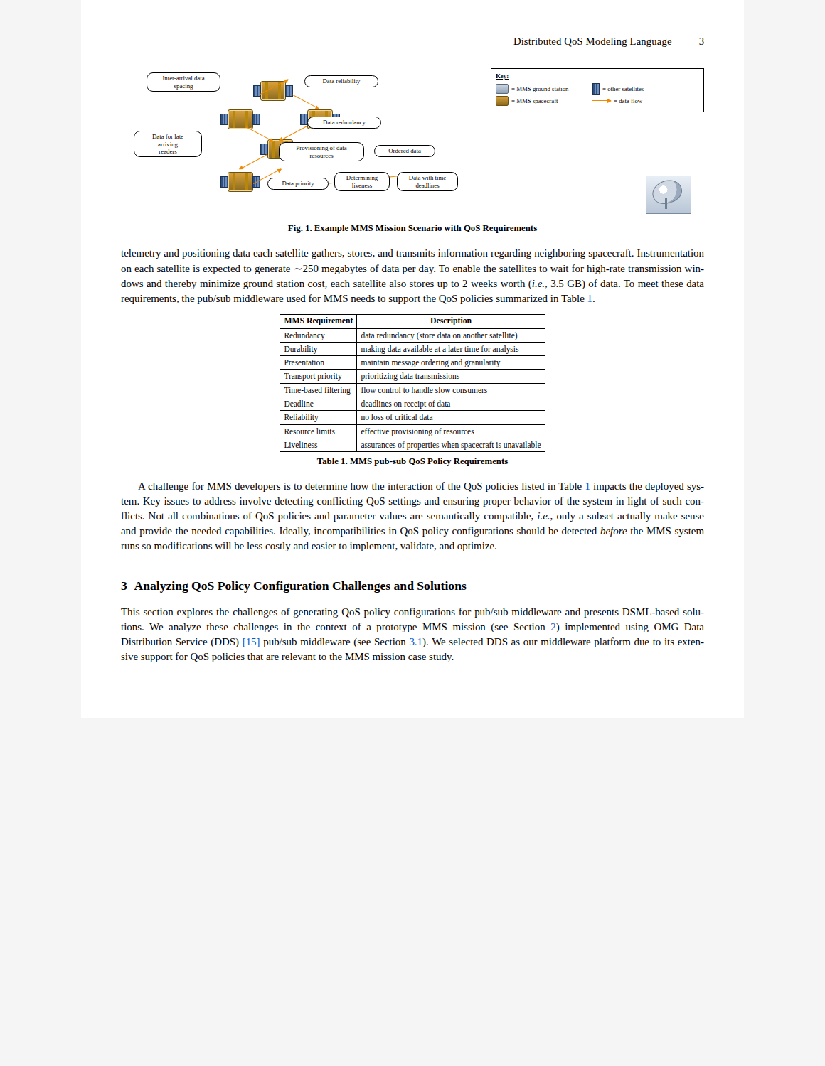Distributed QoS Modeling Language 3
Inter-arrival data
spacing
Data reliability
Data redundancy
Data for late
arriving
readers
Provisioning of data
resources
Ordered data
Data priority
Determining
liveness
Data with time
deadlines
Key:
= MMS ground station
= other satellites
= MMS spacecraft
= data flow
Fig. 1. Example MMS Mission Scenario with QoS Requirements
telemetry and positioning data each satellite gathers, stores, and transmits information regarding neighboring spacecraft. Instrumentation on each satellite is expected to generate ∼250 megabytes of data per day. To enable the satellites to wait for high-rate transmission windows and thereby minimize ground station cost, each satellite also stores up to 2 weeks worth (i.e., 3.5 GB) of data. To meet these data requirements, the pub/sub middleware used for MMS needs to support the QoS policies summarized in Table 1.
| MMS Requirement | Description |
| --- | --- |
| Redundancy | data redundancy (store data on another satellite) |
| Durability | making data available at a later time for analysis |
| Presentation | maintain message ordering and granularity |
| Transport priority | prioritizing data transmissions |
| Time-based filtering | flow control to handle slow consumers |
| Deadline | deadlines on receipt of data |
| Reliability | no loss of critical data |
| Resource limits | effective provisioning of resources |
| Liveliness | assurances of properties when spacecraft is unavailable |
Table 1. MMS pub-sub QoS Policy Requirements
A challenge for MMS developers is to determine how the interaction of the QoS policies listed in Table 1 impacts the deployed system. Key issues to address involve detecting conflicting QoS settings and ensuring proper behavior of the system in light of such conflicts. Not all combinations of QoS policies and parameter values are semantically compatible, i.e., only a subset actually make sense and provide the needed capabilities. Ideally, incompatibilities in QoS policy configurations should be detected before the MMS system runs so modifications will be less costly and easier to implement, validate, and optimize.
3 Analyzing QoS Policy Configuration Challenges and Solutions
This section explores the challenges of generating QoS policy configurations for pub/sub middleware and presents DSML-based solutions. We analyze these challenges in the context of a prototype MMS mission (see Section 2) implemented using OMG Data Distribution Service (DDS) [15] pub/sub middleware (see Section 3.1). We selected DDS as our middleware platform due to its extensive support for QoS policies that are relevant to the MMS mission case study.